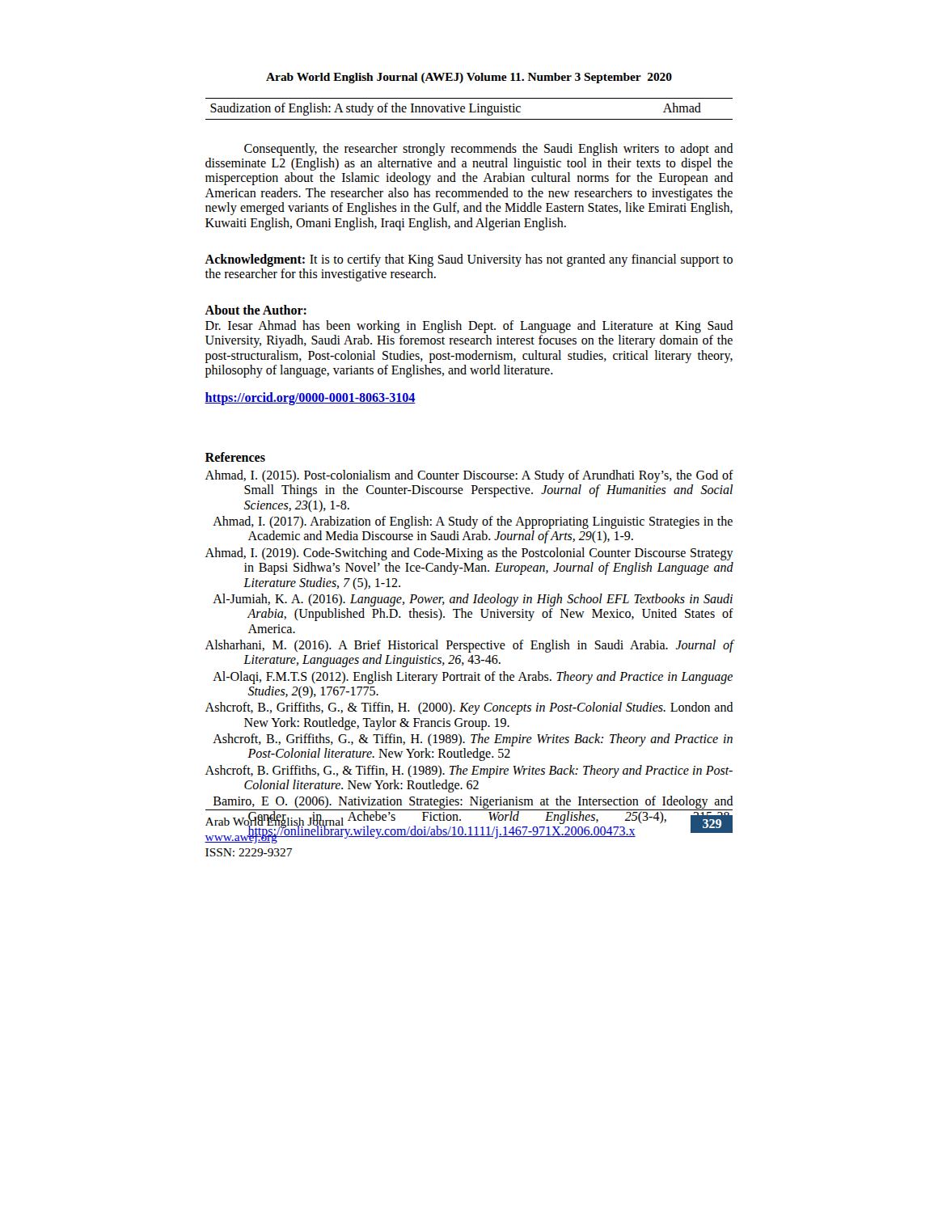Arab World English Journal (AWEJ) Volume 11. Number 3 September 2020
Saudization of English: A study of the Innovative Linguistic Ahmad
Consequently, the researcher strongly recommends the Saudi English writers to adopt and disseminate L2 (English) as an alternative and a neutral linguistic tool in their texts to dispel the misperception about the Islamic ideology and the Arabian cultural norms for the European and American readers. The researcher also has recommended to the new researchers to investigates the newly emerged variants of Englishes in the Gulf, and the Middle Eastern States, like Emirati English, Kuwaiti English, Omani English, Iraqi English, and Algerian English.
Acknowledgment: It is to certify that King Saud University has not granted any financial support to the researcher for this investigative research.
About the Author:
Dr. Iesar Ahmad has been working in English Dept. of Language and Literature at King Saud University, Riyadh, Saudi Arab. His foremost research interest focuses on the literary domain of the post-structuralism, Post-colonial Studies, post-modernism, cultural studies, critical literary theory, philosophy of language, variants of Englishes, and world literature.
https://orcid.org/0000-0001-8063-3104
References
Ahmad, I. (2015). Post-colonialism and Counter Discourse: A Study of Arundhati Roy’s, the God of Small Things in the Counter-Discourse Perspective. Journal of Humanities and Social Sciences, 23(1), 1-8.
Ahmad, I. (2017). Arabization of English: A Study of the Appropriating Linguistic Strategies in the Academic and Media Discourse in Saudi Arab. Journal of Arts, 29(1), 1-9.
Ahmad, I. (2019). Code-Switching and Code-Mixing as the Postcolonial Counter Discourse Strategy in Bapsi Sidhwa’s Novel’ the Ice-Candy-Man. European, Journal of English Language and Literature Studies, 7 (5), 1-12.
Al-Jumiah, K. A. (2016). Language, Power, and Ideology in High School EFL Textbooks in Saudi Arabia, (Unpublished Ph.D. thesis). The University of New Mexico, United States of America.
Alsharhani, M. (2016). A Brief Historical Perspective of English in Saudi Arabia. Journal of Literature, Languages and Linguistics, 26, 43-46.
Al-Olaqi, F.M.T.S (2012). English Literary Portrait of the Arabs. Theory and Practice in Language Studies, 2(9), 1767-1775.
Ashcroft, B., Griffiths, G., & Tiffin, H. (2000). Key Concepts in Post-Colonial Studies. London and New York: Routledge, Taylor & Francis Group. 19.
Ashcroft, B., Griffiths, G., & Tiffin, H. (1989). The Empire Writes Back: Theory and Practice in Post-Colonial literature. New York: Routledge. 52
Ashcroft, B. Griffiths, G., & Tiffin, H. (1989). The Empire Writes Back: Theory and Practice in Post-Colonial literature. New York: Routledge. 62
Bamiro, E O. (2006). Nativization Strategies: Nigerianism at the Intersection of Ideology and Gender in Achebe’s Fiction. World Englishes, 25(3-4), 315-28. https://onlinelibrary.wiley.com/doi/abs/10.1111/j.1467-971X.2006.00473.x
Arab World English Journal
www.awej.org
ISSN: 2229-9327
329